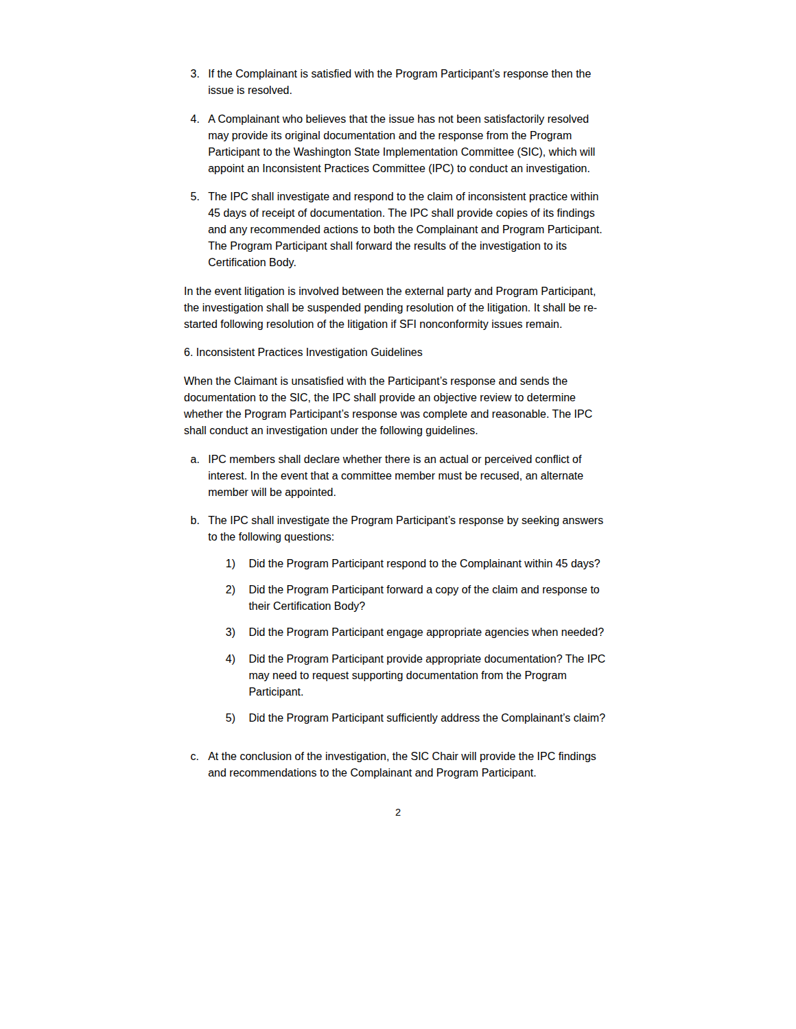3. If the Complainant is satisfied with the Program Participant’s response then the issue is resolved.
4. A Complainant who believes that the issue has not been satisfactorily resolved may provide its original documentation and the response from the Program Participant to the Washington State Implementation Committee (SIC), which will appoint an Inconsistent Practices Committee (IPC) to conduct an investigation.
5. The IPC shall investigate and respond to the claim of inconsistent practice within 45 days of receipt of documentation. The IPC shall provide copies of its findings and any recommended actions to both the Complainant and Program Participant. The Program Participant shall forward the results of the investigation to its Certification Body.
In the event litigation is involved between the external party and Program Participant, the investigation shall be suspended pending resolution of the litigation. It shall be re-started following resolution of the litigation if SFI nonconformity issues remain.
6. Inconsistent Practices Investigation Guidelines
When the Claimant is unsatisfied with the Participant’s response and sends the documentation to the SIC, the IPC shall provide an objective review to determine whether the Program Participant’s response was complete and reasonable. The IPC shall conduct an investigation under the following guidelines.
a. IPC members shall declare whether there is an actual or perceived conflict of interest. In the event that a committee member must be recused, an alternate member will be appointed.
b. The IPC shall investigate the Program Participant’s response by seeking answers to the following questions:
1) Did the Program Participant respond to the Complainant within 45 days?
2) Did the Program Participant forward a copy of the claim and response to their Certification Body?
3) Did the Program Participant engage appropriate agencies when needed?
4) Did the Program Participant provide appropriate documentation? The IPC may need to request supporting documentation from the Program Participant.
5) Did the Program Participant sufficiently address the Complainant’s claim?
c. At the conclusion of the investigation, the SIC Chair will provide the IPC findings and recommendations to the Complainant and Program Participant.
2